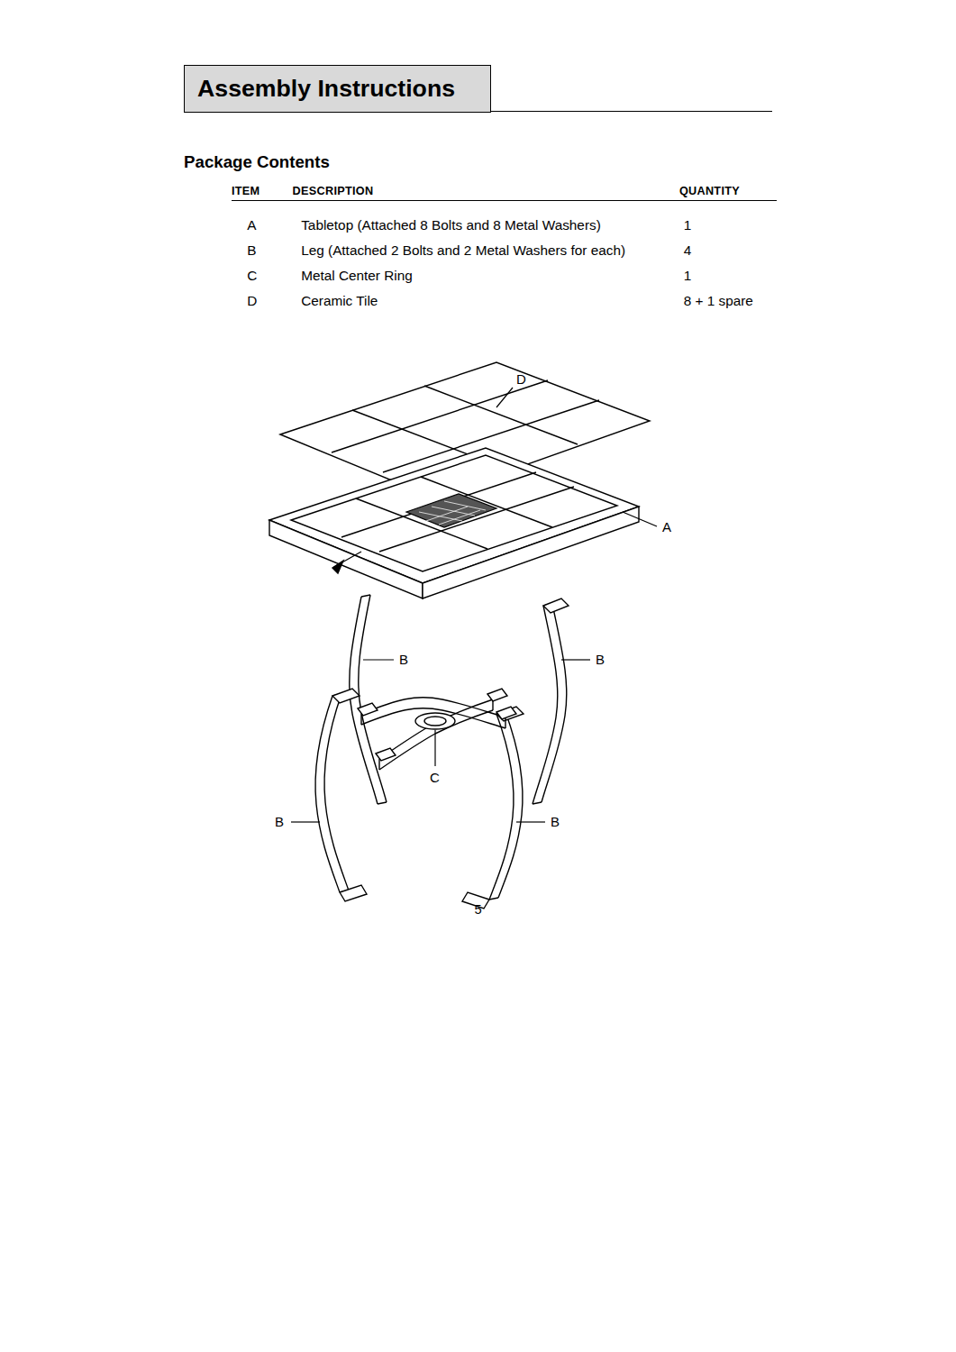Assembly Instructions
Package Contents
| ITEM | DESCRIPTION | QUANTITY |
| --- | --- | --- |
| A | Tabletop (Attached 8 Bolts and 8 Metal Washers) | 1 |
| B | Leg (Attached 2 Bolts and 2 Metal Washers for each) | 4 |
| C | Metal Center Ring | 1 |
| D | Ceramic Tile | 8 + 1 spare |
D A B B B B C
5